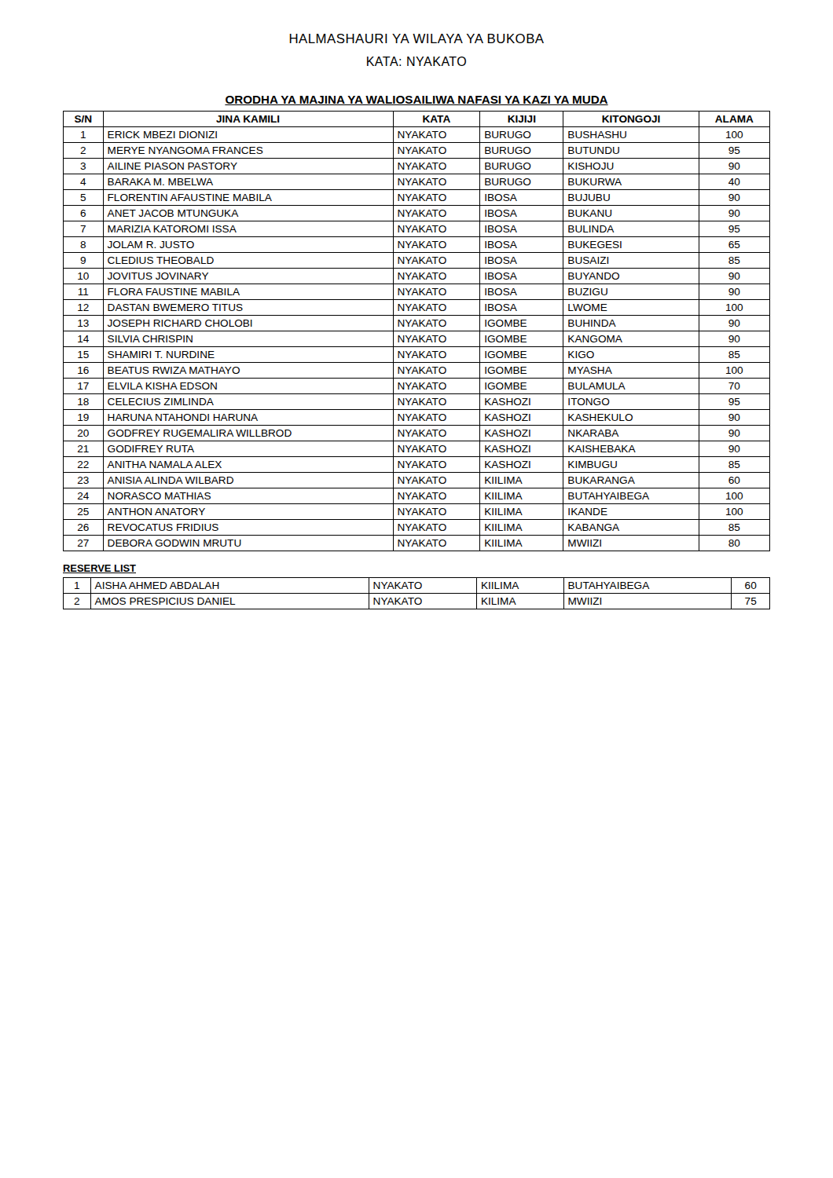HALMASHAURI YA WILAYA YA BUKOBA
KATA: NYAKATO
ORODHA YA MAJINA YA WALIOSAILIWA NAFASI YA KAZI YA MUDA
| S/N | JINA KAMILI | KATA | KIJIJI | KITONGOJI | ALAMA |
| --- | --- | --- | --- | --- | --- |
| 1 | ERICK MBEZI DIONIZI | NYAKATO | BURUGO | BUSHASHU | 100 |
| 2 | MERYE NYANGOMA FRANCES | NYAKATO | BURUGO | BUTUNDU | 95 |
| 3 | AILINE PIASON PASTORY | NYAKATO | BURUGO | KISHOJU | 90 |
| 4 | BARAKA M. MBELWA | NYAKATO | BURUGO | BUKURWA | 40 |
| 5 | FLORENTIN AFAUSTINE MABILA | NYAKATO | IBOSA | BUJUBU | 90 |
| 6 | ANET JACOB MTUNGUKA | NYAKATO | IBOSA | BUKANU | 90 |
| 7 | MARIZIA KATOROMI ISSA | NYAKATO | IBOSA | BULINDA | 95 |
| 8 | JOLAM R. JUSTO | NYAKATO | IBOSA | BUKEGESI | 65 |
| 9 | CLEDIUS THEOBALD | NYAKATO | IBOSA | BUSAIZI | 85 |
| 10 | JOVITUS JOVINARY | NYAKATO | IBOSA | BUYANDO | 90 |
| 11 | FLORA FAUSTINE MABILA | NYAKATO | IBOSA | BUZIGU | 90 |
| 12 | DASTAN BWEMERO TITUS | NYAKATO | IBOSA | LWOME | 100 |
| 13 | JOSEPH RICHARD CHOLOBI | NYAKATO | IGOMBE | BUHINDA | 90 |
| 14 | SILVIA CHRISPIN | NYAKATO | IGOMBE | KANGOMA | 90 |
| 15 | SHAMIRI T. NURDINE | NYAKATO | IGOMBE | KIGO | 85 |
| 16 | BEATUS RWIZA MATHAYO | NYAKATO | IGOMBE | MYASHA | 100 |
| 17 | ELVILA KISHA EDSON | NYAKATO | IGOMBE | BULAMULA | 70 |
| 18 | CELECIUS ZIMLINDA | NYAKATO | KASHOZI | ITONGO | 95 |
| 19 | HARUNA NTAHONDI HARUNA | NYAKATO | KASHOZI | KASHEKULO | 90 |
| 20 | GODFREY RUGEMALIRA WILLBROD | NYAKATO | KASHOZI | NKARABA | 90 |
| 21 | GODIFREY RUTA | NYAKATO | KASHOZI | KAISHEBAKA | 90 |
| 22 | ANITHA NAMALA ALEX | NYAKATO | KASHOZI | KIMBUGU | 85 |
| 23 | ANISIA ALINDA WILBARD | NYAKATO | KIILIMA | BUKARANGA | 60 |
| 24 | NORASCO MATHIAS | NYAKATO | KIILIMA | BUTAHYAIBEGA | 100 |
| 25 | ANTHON ANATORY | NYAKATO | KIILIMA | IKANDE | 100 |
| 26 | REVOCATUS FRIDIUS | NYAKATO | KIILIMA | KABANGA | 85 |
| 27 | DEBORA GODWIN MRUTU | NYAKATO | KIILIMA | MWIIZI | 80 |
RESERVE LIST
| 1 | AISHA AHMED ABDALAH | NYAKATO | KIILIMA | BUTAHYAIBEGA | 60 |
| 2 | AMOS PRESPICIUS DANIEL | NYAKATO | KILIMA | MWIIZI | 75 |